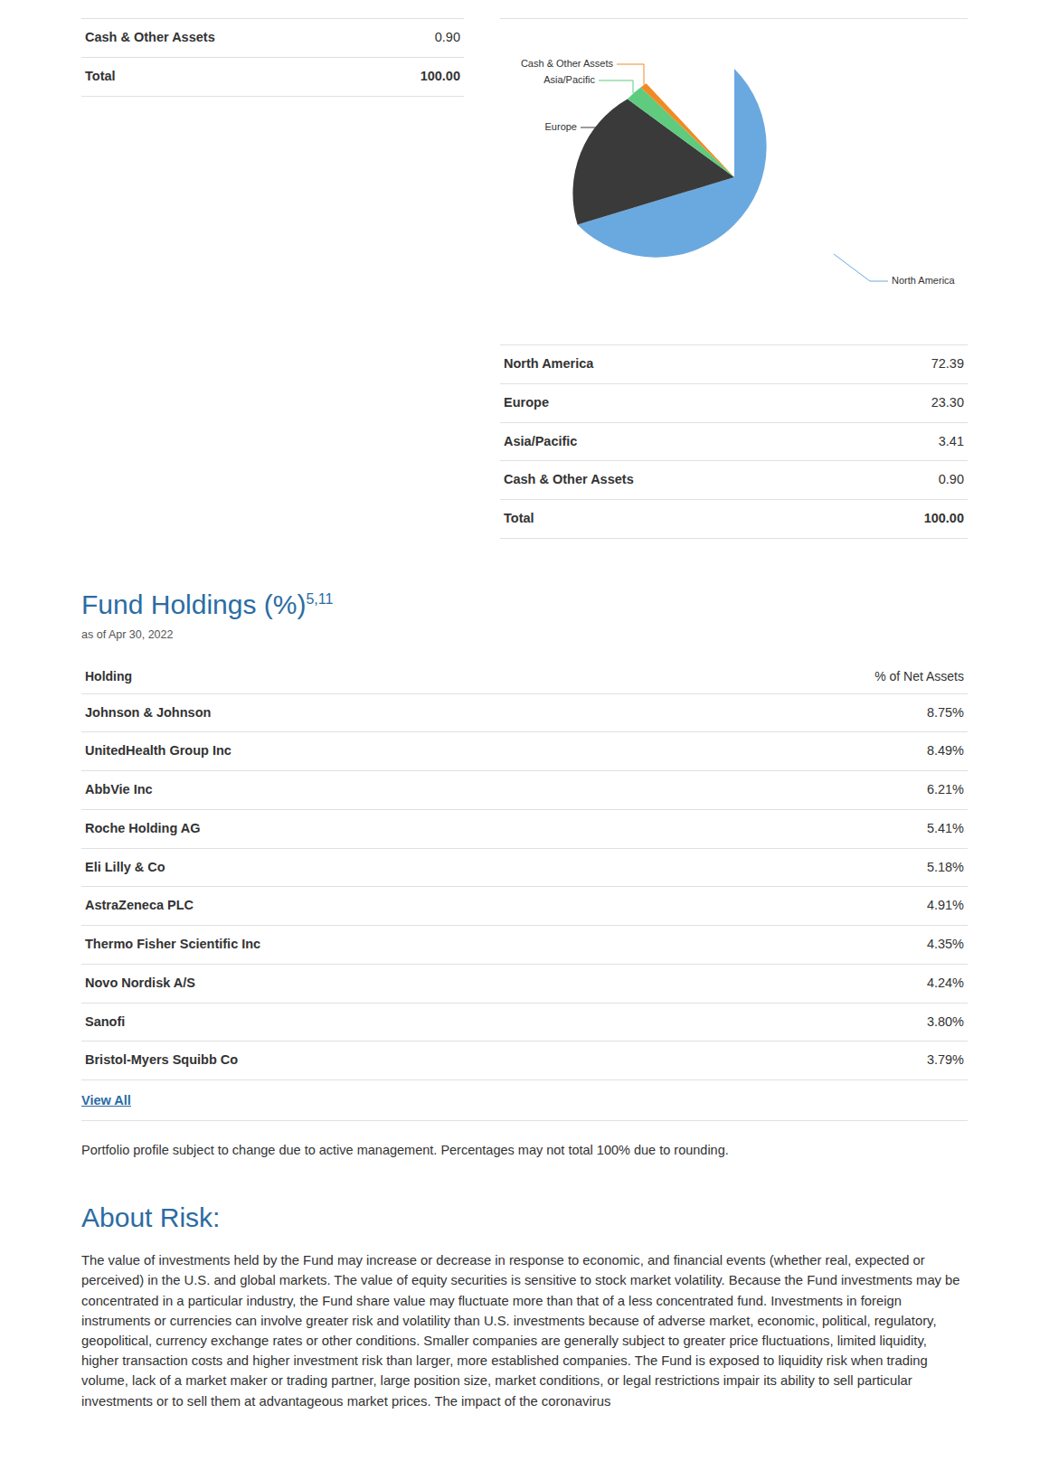| Cash & Other Assets | 0.90 |
| Total | 100.00 |
Cash & Other Assets Asia/Pacific Europe North America
| North America | 72.39 |
| Europe | 23.30 |
| Asia/Pacific | 3.41 |
| Cash & Other Assets | 0.90 |
| Total | 100.00 |
Fund Holdings (%)5,11
as of Apr 30, 2022
| Holding | % of Net Assets |
| --- | --- |
| Johnson & Johnson | 8.75% |
| UnitedHealth Group Inc | 8.49% |
| AbbVie Inc | 6.21% |
| Roche Holding AG | 5.41% |
| Eli Lilly & Co | 5.18% |
| AstraZeneca PLC | 4.91% |
| Thermo Fisher Scientific Inc | 4.35% |
| Novo Nordisk A/S | 4.24% |
| Sanofi | 3.80% |
| Bristol-Myers Squibb Co | 3.79% |
View All
Portfolio profile subject to change due to active management. Percentages may not total 100% due to rounding.
About Risk:
The value of investments held by the Fund may increase or decrease in response to economic, and financial events (whether real, expected or perceived) in the U.S. and global markets. The value of equity securities is sensitive to stock market volatility. Because the Fund investments may be concentrated in a particular industry, the Fund share value may fluctuate more than that of a less concentrated fund. Investments in foreign instruments or currencies can involve greater risk and volatility than U.S. investments because of adverse market, economic, political, regulatory, geopolitical, currency exchange rates or other conditions. Smaller companies are generally subject to greater price fluctuations, limited liquidity, higher transaction costs and higher investment risk than larger, more established companies. The Fund is exposed to liquidity risk when trading volume, lack of a market maker or trading partner, large position size, market conditions, or legal restrictions impair its ability to sell particular investments or to sell them at advantageous market prices. The impact of the coronavirus